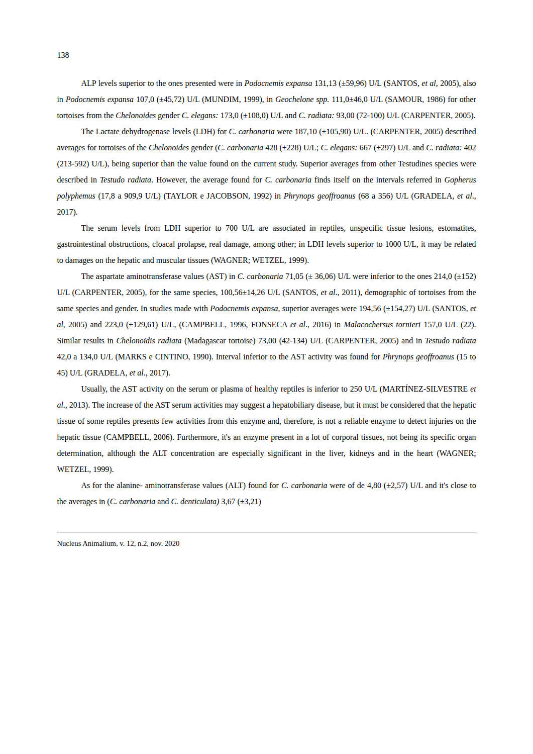138
ALP levels superior to the ones presented were in Podocnemis expansa 131,13 (±59,96) U/L (SANTOS, et al, 2005), also in Podocnemis expansa 107,0 (±45,72) U/L (MUNDIM, 1999), in Geochelone spp. 111,0±46,0 U/L (SAMOUR, 1986) for other tortoises from the Chelonoides gender C. elegans: 173,0 (±108,0) U/L and C. radiata: 93,00 (72-100) U/L (CARPENTER, 2005).
The Lactate dehydrogenase levels (LDH) for C. carbonaria were 187,10 (±105,90) U/L. (CARPENTER, 2005) described averages for tortoises of the Chelonoides gender (C. carbonaria 428 (±228) U/L; C. elegans: 667 (±297) U/L and C. radiata: 402 (213-592) U/L), being superior than the value found on the current study. Superior averages from other Testudines species were described in Testudo radiata. However, the average found for C. carbonaria finds itself on the intervals referred in Gopherus polyphemus (17,8 a 909,9 U/L) (TAYLOR e JACOBSON, 1992) in Phrynops geoffroanus (68 a 356) U/L (GRADELA, et al., 2017).
The serum levels from LDH superior to 700 U/L are associated in reptiles, unspecific tissue lesions, estomatites, gastrointestinal obstructions, cloacal prolapse, real damage, among other; in LDH levels superior to 1000 U/L, it may be related to damages on the hepatic and muscular tissues (WAGNER; WETZEL, 1999).
The aspartate aminotransferase values (AST) in C. carbonaria 71,05 (± 36,06) U/L were inferior to the ones 214,0 (±152) U/L (CARPENTER, 2005), for the same species, 100,56±14,26 U/L (SANTOS, et al., 2011), demographic of tortoises from the same species and gender. In studies made with Podocnemis expansa, superior averages were 194,56 (±154,27) U/L (SANTOS, et al, 2005) and 223,0 (±129,61) U/L, (CAMPBELL, 1996, FONSECA et al., 2016) in Malacochersus tornieri 157,0 U/L (22). Similar results in Chelonoidis radiata (Madagascar tortoise) 73,00 (42-134) U/L (CARPENTER, 2005) and in Testudo radiata 42,0 a 134,0 U/L (MARKS e CINTINO, 1990). Interval inferior to the AST activity was found for Phrynops geoffroanus (15 to 45) U/L (GRADELA, et al., 2017).
Usually, the AST activity on the serum or plasma of healthy reptiles is inferior to 250 U/L (MARTÍNEZ-SILVESTRE et al., 2013). The increase of the AST serum activities may suggest a hepatobiliary disease, but it must be considered that the hepatic tissue of some reptiles presents few activities from this enzyme and, therefore, is not a reliable enzyme to detect injuries on the hepatic tissue (CAMPBELL, 2006). Furthermore, it's an enzyme present in a lot of corporal tissues, not being its specific organ determination, although the ALT concentration are especially significant in the liver, kidneys and in the heart (WAGNER; WETZEL, 1999).
As for the alanine- aminotransferase values (ALT) found for C. carbonaria were of de 4,80 (±2,57) U/L and it's close to the averages in (C. carbonaria and C. denticulata) 3,67 (±3,21)
Nucleus Animalium, v. 12, n.2, nov. 2020